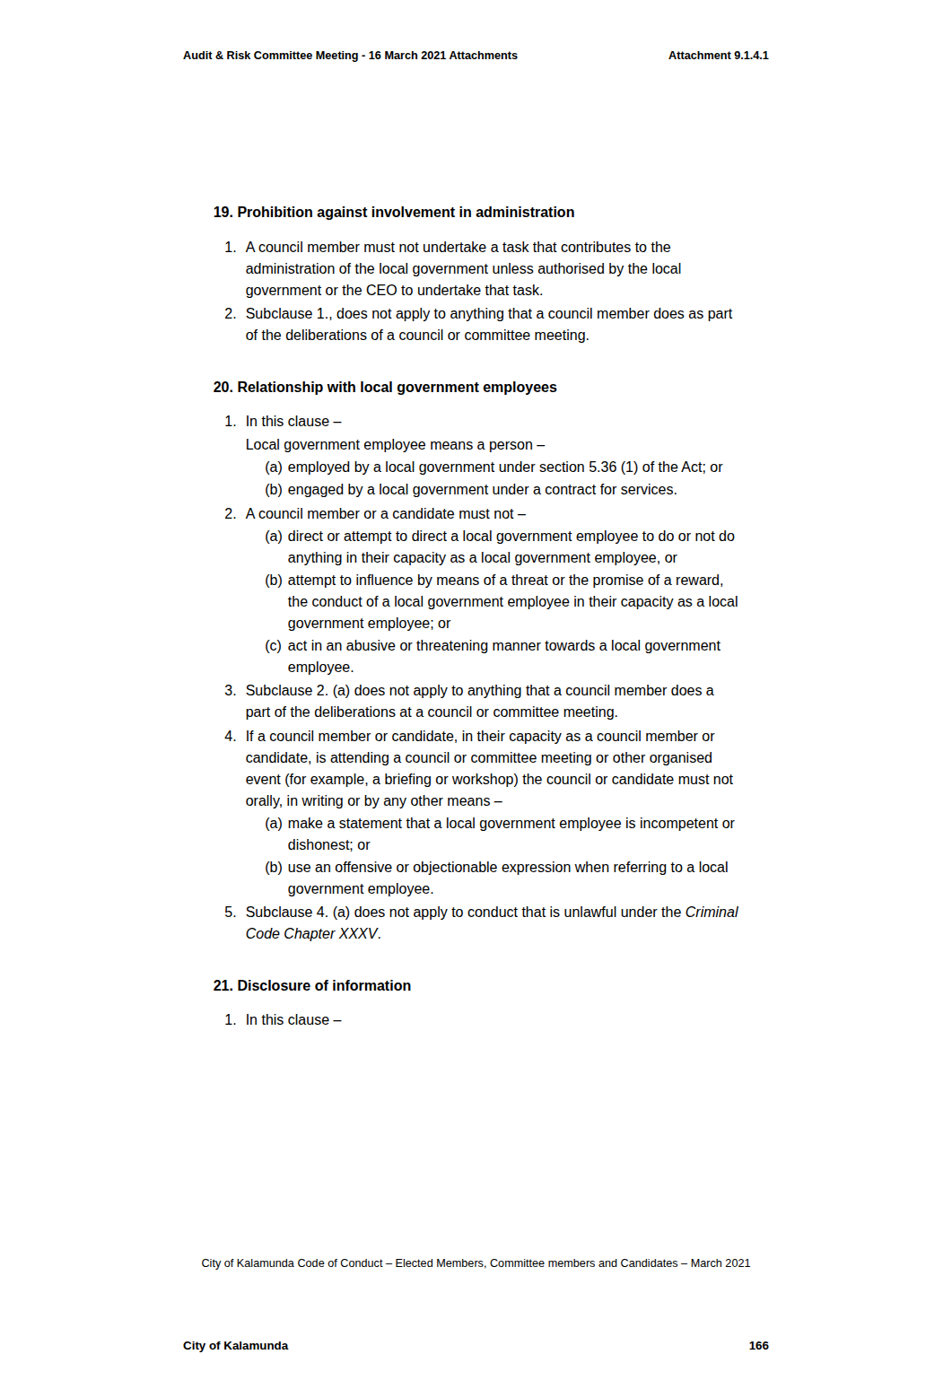Audit & Risk Committee Meeting - 16 March 2021 Attachments
Attachment 9.1.4.1
19. Prohibition against involvement in administration
A council member must not undertake a task that contributes to the administration of the local government unless authorised by the local government or the CEO to undertake that task.
Subclause 1., does not apply to anything that a council member does as part of the deliberations of a council or committee meeting.
20. Relationship with local government employees
In this clause –
Local government employee means a person –
(a) employed by a local government under section 5.36 (1) of the Act; or
(b) engaged by a local government under a contract for services.
A council member or a candidate must not –
(a) direct or attempt to direct a local government employee to do or not do anything in their capacity as a local government employee, or
(b) attempt to influence by means of a threat or the promise of a reward, the conduct of a local government employee in their capacity as a local government employee; or
(c) act in an abusive or threatening manner towards a local government employee.
Subclause 2. (a) does not apply to anything that a council member does a part of the deliberations at a council or committee meeting.
If a council member or candidate, in their capacity as a council member or candidate, is attending a council or committee meeting or other organised event (for example, a briefing or workshop) the council or candidate must not orally, in writing or by any other means –
(a) make a statement that a local government employee is incompetent or dishonest; or
(b) use an offensive or objectionable expression when referring to a local government employee.
Subclause 4. (a) does not apply to conduct that is unlawful under the Criminal Code Chapter XXXV.
21. Disclosure of information
In this clause –
City of Kalamunda Code of Conduct – Elected Members, Committee members and Candidates – March 2021
City of Kalamunda
166